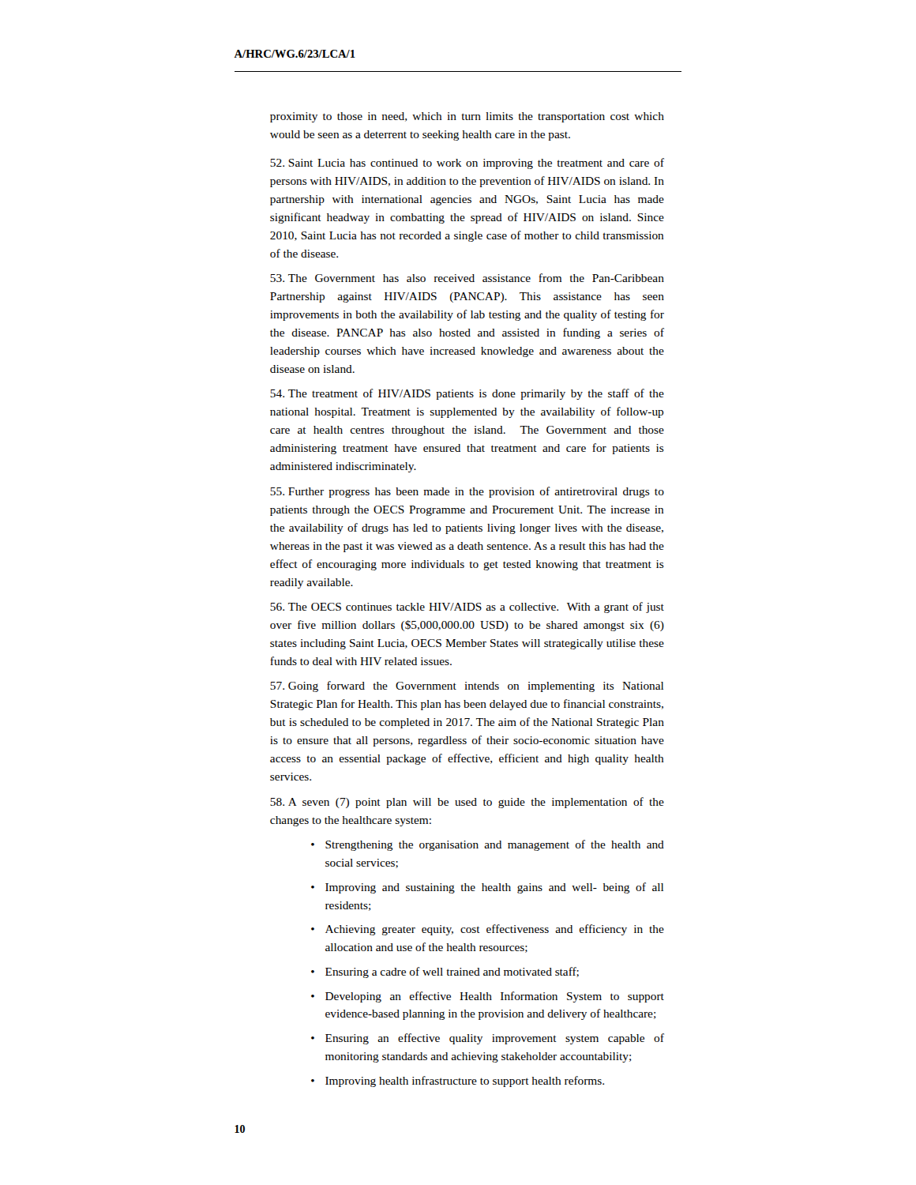A/HRC/WG.6/23/LCA/1
proximity to those in need, which in turn limits the transportation cost which would be seen as a deterrent to seeking health care in the past.
52. Saint Lucia has continued to work on improving the treatment and care of persons with HIV/AIDS, in addition to the prevention of HIV/AIDS on island. In partnership with international agencies and NGOs, Saint Lucia has made significant headway in combatting the spread of HIV/AIDS on island. Since 2010, Saint Lucia has not recorded a single case of mother to child transmission of the disease.
53. The Government has also received assistance from the Pan-Caribbean Partnership against HIV/AIDS (PANCAP). This assistance has seen improvements in both the availability of lab testing and the quality of testing for the disease. PANCAP has also hosted and assisted in funding a series of leadership courses which have increased knowledge and awareness about the disease on island.
54. The treatment of HIV/AIDS patients is done primarily by the staff of the national hospital. Treatment is supplemented by the availability of follow-up care at health centres throughout the island. The Government and those administering treatment have ensured that treatment and care for patients is administered indiscriminately.
55. Further progress has been made in the provision of antiretroviral drugs to patients through the OECS Programme and Procurement Unit. The increase in the availability of drugs has led to patients living longer lives with the disease, whereas in the past it was viewed as a death sentence. As a result this has had the effect of encouraging more individuals to get tested knowing that treatment is readily available.
56. The OECS continues tackle HIV/AIDS as a collective. With a grant of just over five million dollars ($5,000,000.00 USD) to be shared amongst six (6) states including Saint Lucia, OECS Member States will strategically utilise these funds to deal with HIV related issues.
57. Going forward the Government intends on implementing its National Strategic Plan for Health. This plan has been delayed due to financial constraints, but is scheduled to be completed in 2017. The aim of the National Strategic Plan is to ensure that all persons, regardless of their socio-economic situation have access to an essential package of effective, efficient and high quality health services.
58. A seven (7) point plan will be used to guide the implementation of the changes to the healthcare system:
Strengthening the organisation and management of the health and social services;
Improving and sustaining the health gains and well- being of all residents;
Achieving greater equity, cost effectiveness and efficiency in the allocation and use of the health resources;
Ensuring a cadre of well trained and motivated staff;
Developing an effective Health Information System to support evidence-based planning in the provision and delivery of healthcare;
Ensuring an effective quality improvement system capable of monitoring standards and achieving stakeholder accountability;
Improving health infrastructure to support health reforms.
10